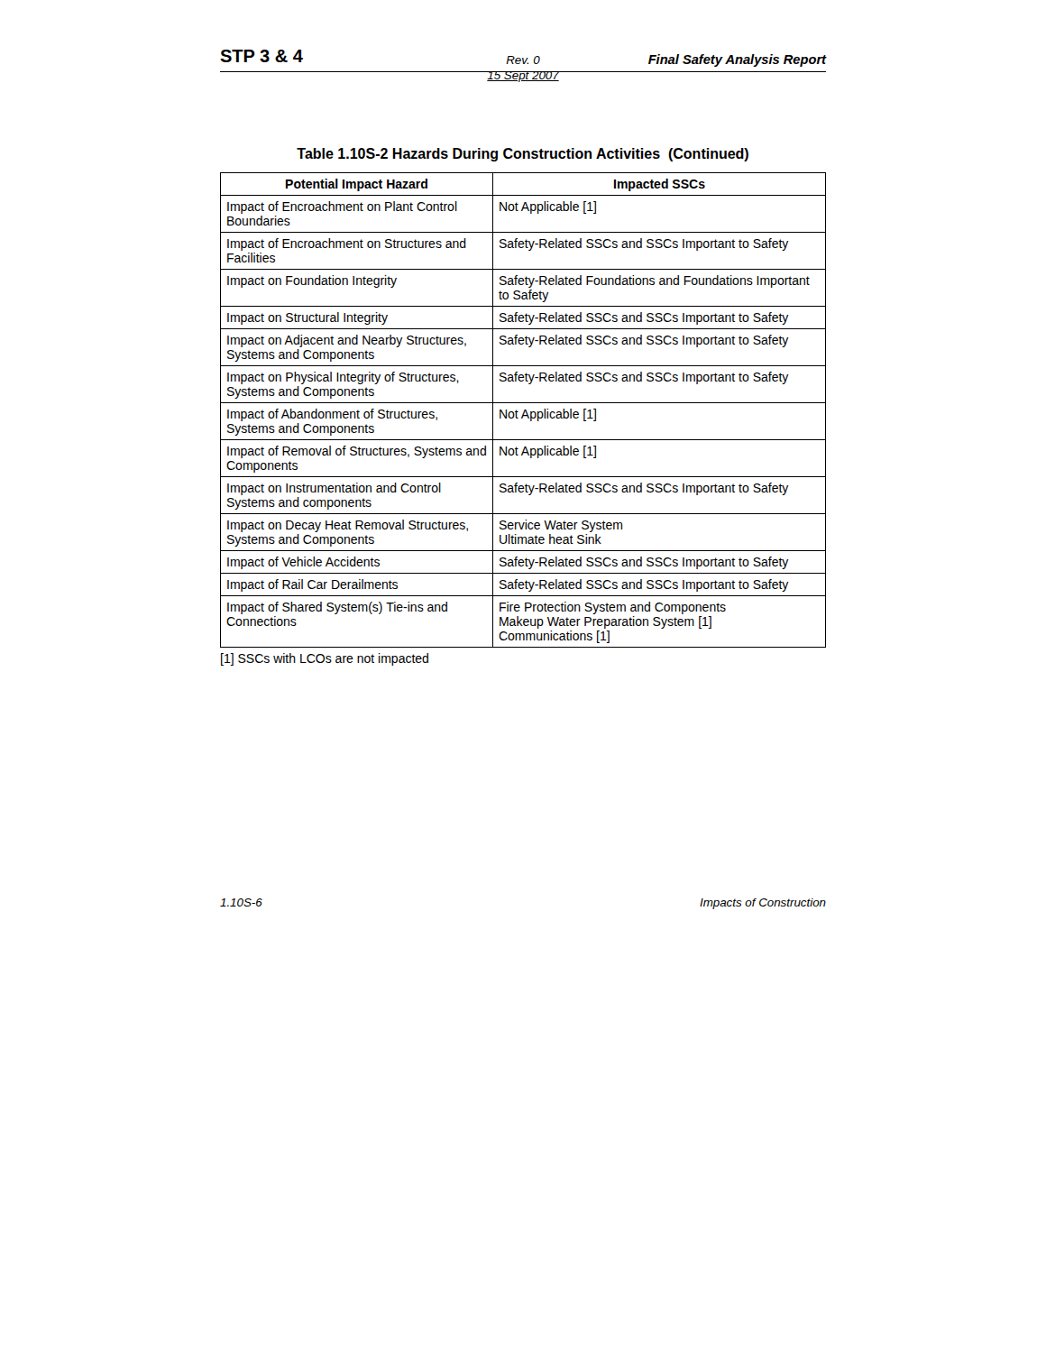Rev. 0
15 Sept 2007
STP 3 & 4
Final Safety Analysis Report
Table 1.10S-2 Hazards During Construction Activities (Continued)
| Potential Impact Hazard | Impacted SSCs |
| --- | --- |
| Impact of Encroachment on Plant Control Boundaries | Not Applicable [1] |
| Impact of Encroachment on Structures and Facilities | Safety-Related SSCs and SSCs Important to Safety |
| Impact on Foundation Integrity | Safety-Related Foundations and Foundations Important to Safety |
| Impact on Structural Integrity | Safety-Related SSCs and SSCs Important to Safety |
| Impact on Adjacent and Nearby Structures, Systems and Components | Safety-Related SSCs and SSCs Important to Safety |
| Impact on Physical Integrity of Structures, Systems and Components | Safety-Related SSCs and SSCs Important to Safety |
| Impact of Abandonment of Structures, Systems and Components | Not Applicable [1] |
| Impact of Removal of Structures, Systems and Components | Not Applicable [1] |
| Impact on Instrumentation and Control Systems and components | Safety-Related SSCs and SSCs Important to Safety |
| Impact on Decay Heat Removal Structures, Systems and Components | Service Water System Ultimate heat Sink |
| Impact of Vehicle Accidents | Safety-Related SSCs and SSCs Important to Safety |
| Impact of Rail Car Derailments | Safety-Related SSCs and SSCs Important to Safety |
| Impact of Shared System(s) Tie-ins and Connections | Fire Protection System and Components Makeup Water Preparation System [1] Communications [1] |
[1] SSCs with LCOs are not impacted
1.10S-6
Impacts of Construction